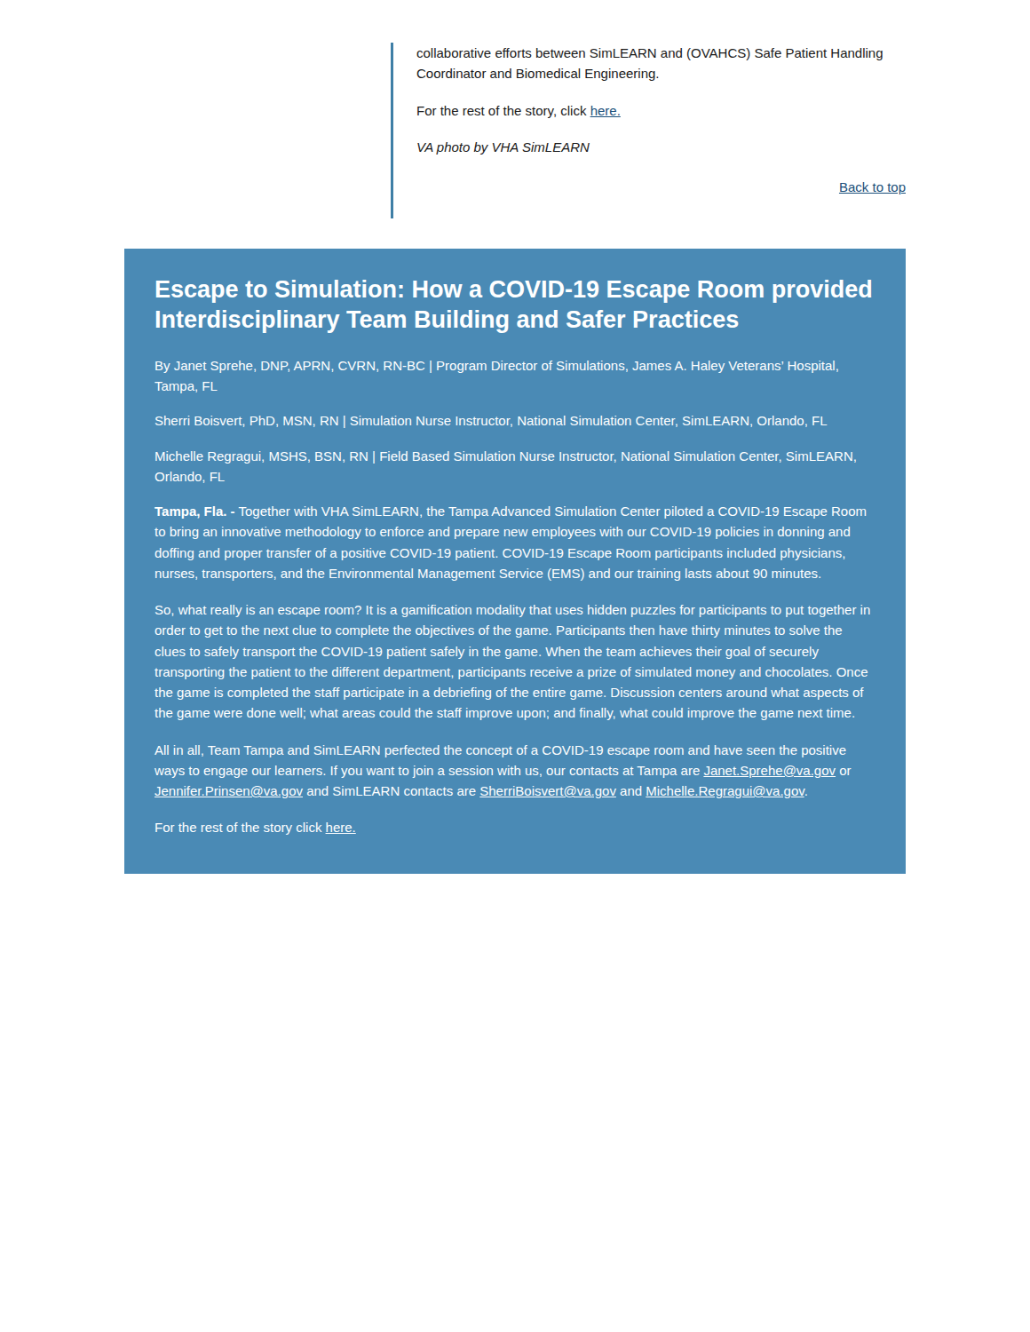collaborative efforts between SimLEARN and (OVAHCS) Safe Patient Handling Coordinator and Biomedical Engineering.
For the rest of the story, click here.
VA photo by VHA SimLEARN
Back to top
Escape to Simulation: How a COVID-19 Escape Room provided Interdisciplinary Team Building and Safer Practices
By Janet Sprehe, DNP, APRN, CVRN, RN-BC | Program Director of Simulations, James A. Haley Veterans’ Hospital, Tampa, FL
Sherri Boisvert, PhD, MSN, RN | Simulation Nurse Instructor, National Simulation Center, SimLEARN, Orlando, FL
Michelle Regragui, MSHS, BSN, RN | Field Based Simulation Nurse Instructor, National Simulation Center, SimLEARN, Orlando, FL
Tampa, Fla. - Together with VHA SimLEARN, the Tampa Advanced Simulation Center piloted a COVID-19 Escape Room to bring an innovative methodology to enforce and prepare new employees with our COVID-19 policies in donning and doffing and proper transfer of a positive COVID-19 patient. COVID-19 Escape Room participants included physicians, nurses, transporters, and the Environmental Management Service (EMS) and our training lasts about 90 minutes.
So, what really is an escape room? It is a gamification modality that uses hidden puzzles for participants to put together in order to get to the next clue to complete the objectives of the game. Participants then have thirty minutes to solve the clues to safely transport the COVID-19 patient safely in the game. When the team achieves their goal of securely transporting the patient to the different department, participants receive a prize of simulated money and chocolates. Once the game is completed the staff participate in a debriefing of the entire game. Discussion centers around what aspects of the game were done well; what areas could the staff improve upon; and finally, what could improve the game next time.
All in all, Team Tampa and SimLEARN perfected the concept of a COVID-19 escape room and have seen the positive ways to engage our learners. If you want to join a session with us, our contacts at Tampa are Janet.Sprehe@va.gov or Jennifer.Prinsen@va.gov and SimLEARN contacts are SherriBoisvert@va.gov and Michelle.Regragui@va.gov.
For the rest of the story click here.